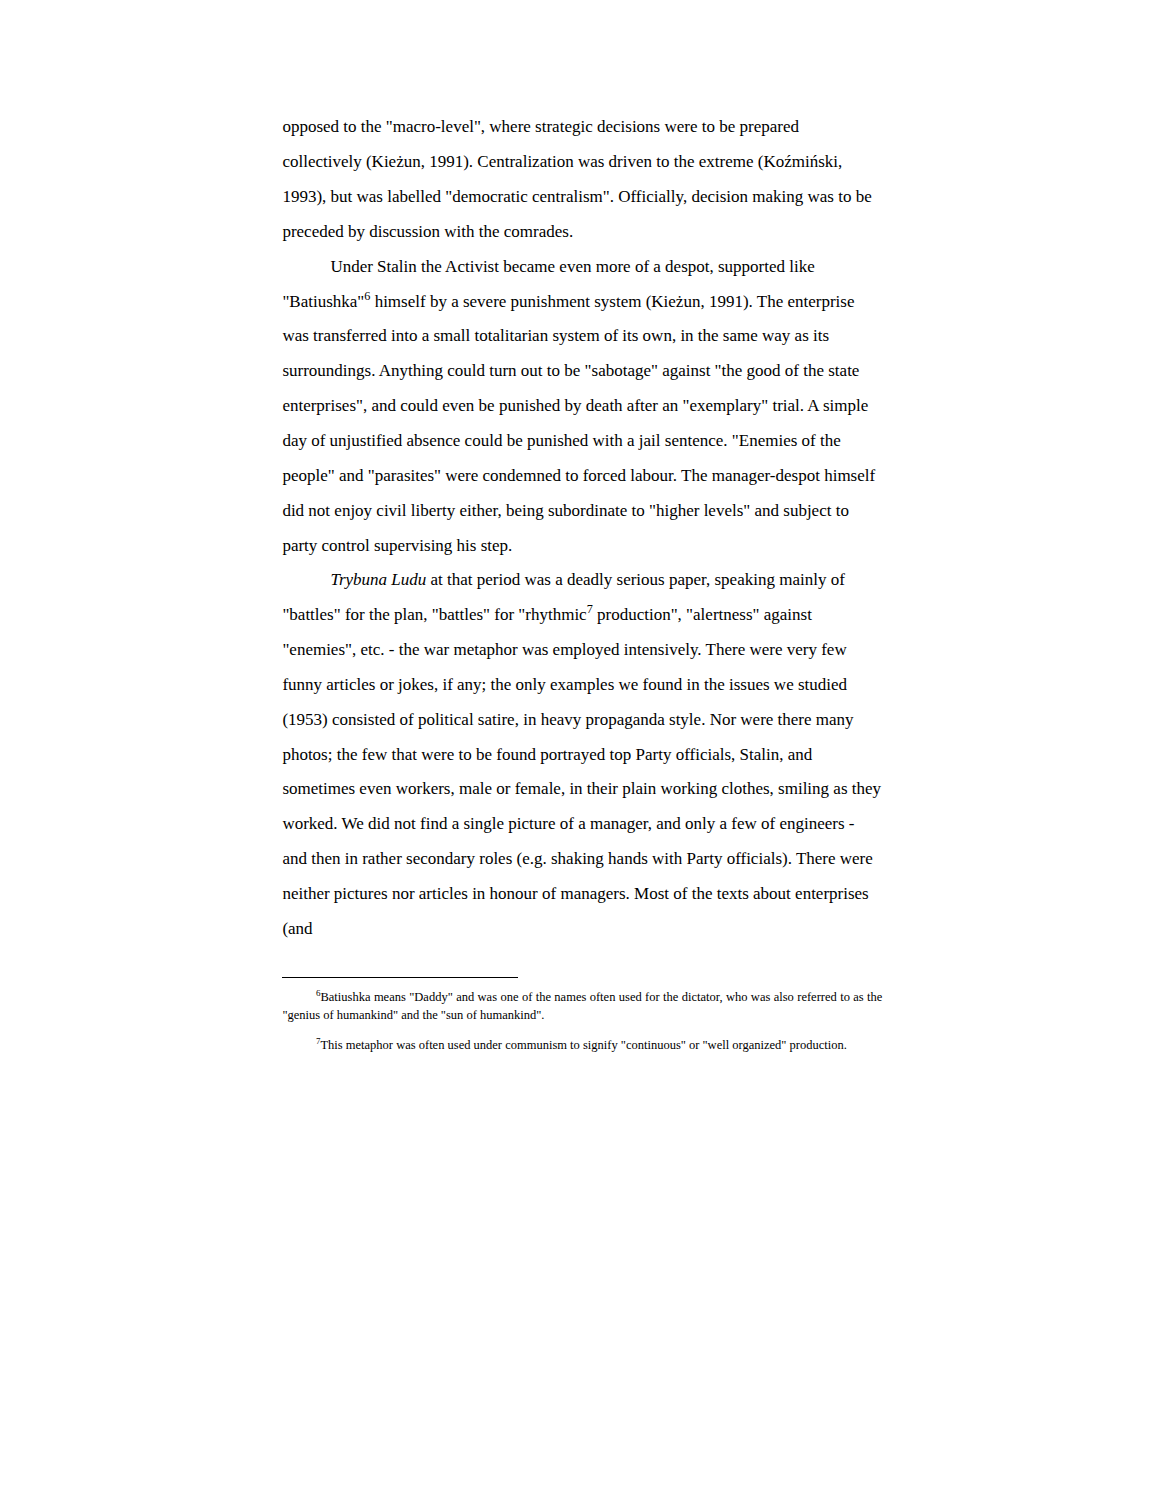opposed to the "macro-level", where strategic decisions were to be prepared collectively (Kieżun, 1991). Centralization was driven to the extreme (Koźmiński, 1993), but was labelled "democratic centralism". Officially, decision making was to be preceded by discussion with the comrades.
Under Stalin the Activist became even more of a despot, supported like "Batiushka"6 himself by a severe punishment system (Kieżun, 1991). The enterprise was transferred into a small totalitarian system of its own, in the same way as its surroundings. Anything could turn out to be "sabotage" against "the good of the state enterprises", and could even be punished by death after an "exemplary" trial. A simple day of unjustified absence could be punished with a jail sentence. "Enemies of the people" and "parasites" were condemned to forced labour. The manager-despot himself did not enjoy civil liberty either, being subordinate to "higher levels" and subject to party control supervising his step.
Trybuna Ludu at that period was a deadly serious paper, speaking mainly of "battles" for the plan, "battles" for "rhythmic7 production", "alertness" against "enemies", etc. - the war metaphor was employed intensively. There were very few funny articles or jokes, if any; the only examples we found in the issues we studied (1953) consisted of political satire, in heavy propaganda style. Nor were there many photos; the few that were to be found portrayed top Party officials, Stalin, and sometimes even workers, male or female, in their plain working clothes, smiling as they worked. We did not find a single picture of a manager, and only a few of engineers - and then in rather secondary roles (e.g. shaking hands with Party officials). There were neither pictures nor articles in honour of managers. Most of the texts about enterprises (and
6Batiushka means "Daddy" and was one of the names often used for the dictator, who was also referred to as the "genius of humankind" and the "sun of humankind".
7This metaphor was often used under communism to signify "continuous" or "well organized" production.